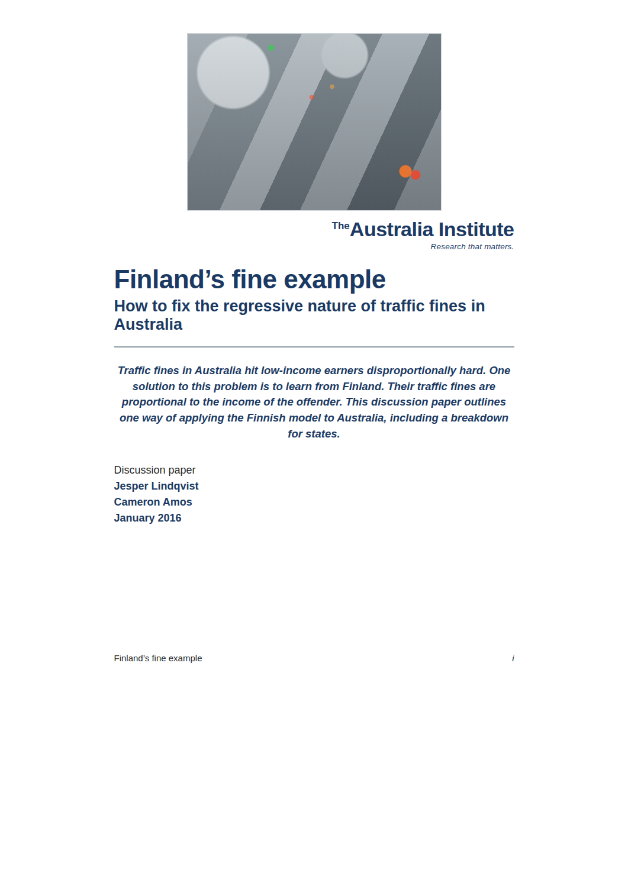The Australia Institute
Research that matters.
Finland’s fine example
How to fix the regressive nature of traffic fines in Australia
Traffic fines in Australia hit low-income earners disproportionally hard. One solution to this problem is to learn from Finland. Their traffic fines are proportional to the income of the offender. This discussion paper outlines one way of applying the Finnish model to Australia, including a breakdown for states.
Discussion paper
Jesper Lindqvist
Cameron Amos
January 2016
Finland’s fine example i